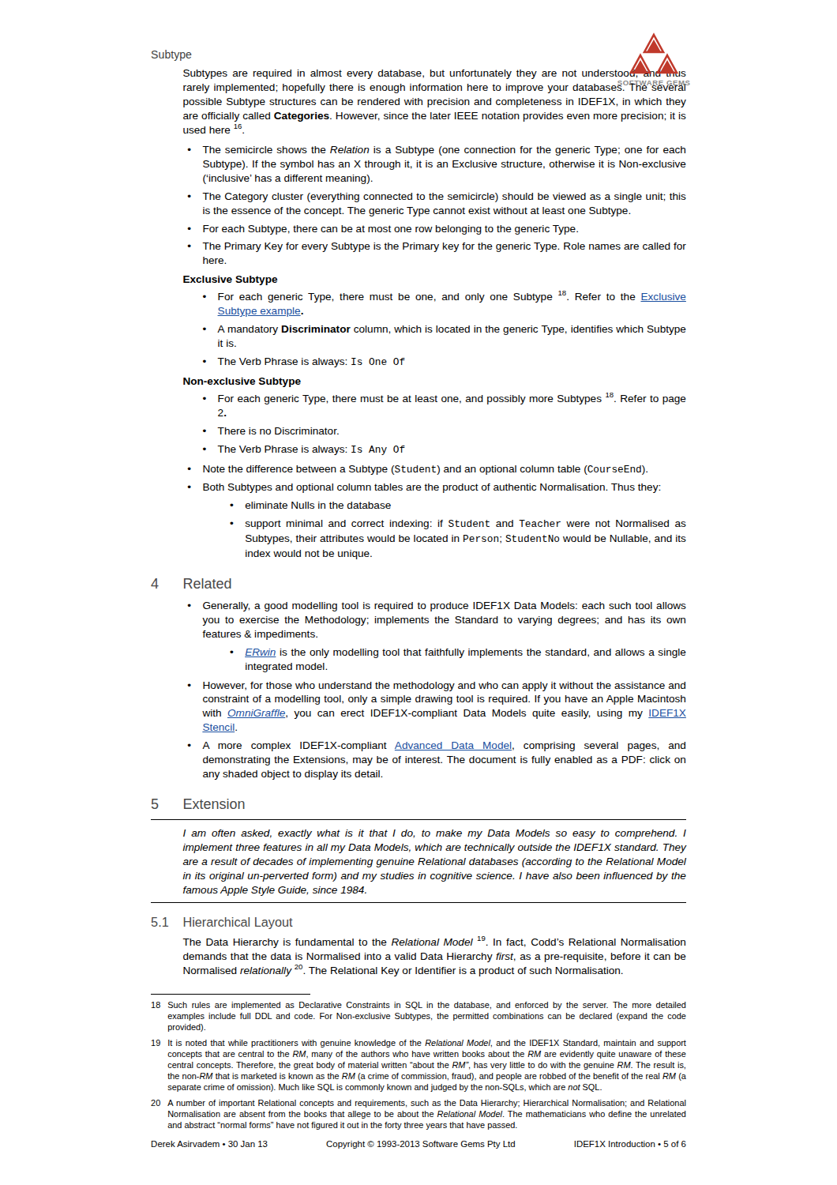SOFTWARE GEMS
Subtype
Subtypes are required in almost every database, but unfortunately they are not understood, and thus rarely implemented; hopefully there is enough information here to improve your databases. The several possible Subtype structures can be rendered with precision and completeness in IDEF1X, in which they are officially called Categories. However, since the later IEEE notation provides even more precision; it is used here 16.
The semicircle shows the Relation is a Subtype (one connection for the generic Type; one for each Subtype). If the symbol has an X through it, it is an Exclusive structure, otherwise it is Non-exclusive (‘inclusive’ has a different meaning).
The Category cluster (everything connected to the semicircle) should be viewed as a single unit; this is the essence of the concept. The generic Type cannot exist without at least one Subtype.
For each Subtype, there can be at most one row belonging to the generic Type.
The Primary Key for every Subtype is the Primary key for the generic Type. Role names are called for here.
Exclusive Subtype
For each generic Type, there must be one, and only one Subtype 18. Refer to the Exclusive Subtype example.
A mandatory Discriminator column, which is located in the generic Type, identifies which Subtype it is.
The Verb Phrase is always: Is One Of
Non-exclusive Subtype
For each generic Type, there must be at least one, and possibly more Subtypes 18. Refer to page 2.
There is no Discriminator.
The Verb Phrase is always: Is Any Of
Note the difference between a Subtype (Student) and an optional column table (CourseEnd).
Both Subtypes and optional column tables are the product of authentic Normalisation. Thus they:
eliminate Nulls in the database
support minimal and correct indexing: if Student and Teacher were not Normalised as Subtypes, their attributes would be located in Person; StudentNo would be Nullable, and its index would not be unique.
4 Related
Generally, a good modelling tool is required to produce IDEF1X Data Models: each such tool allows you to exercise the Methodology; implements the Standard to varying degrees; and has its own features & impediments.
ERwin is the only modelling tool that faithfully implements the standard, and allows a single integrated model.
However, for those who understand the methodology and who can apply it without the assistance and constraint of a modelling tool, only a simple drawing tool is required. If you have an Apple Macintosh with OmniGraffle, you can erect IDEF1X-compliant Data Models quite easily, using my IDEF1X Stencil.
A more complex IDEF1X-compliant Advanced Data Model, comprising several pages, and demonstrating the Extensions, may be of interest. The document is fully enabled as a PDF: click on any shaded object to display its detail.
5 Extension
I am often asked, exactly what is it that I do, to make my Data Models so easy to comprehend. I implement three features in all my Data Models, which are technically outside the IDEF1X standard. They are a result of decades of implementing genuine Relational databases (according to the Relational Model in its original un-perverted form) and my studies in cognitive science. I have also been influenced by the famous Apple Style Guide, since 1984.
5.1 Hierarchical Layout
The Data Hierarchy is fundamental to the Relational Model 19. In fact, Codd’s Relational Normalisation demands that the data is Normalised into a valid Data Hierarchy first, as a pre-requisite, before it can be Normalised relationally 20. The Relational Key or Identifier is a product of such Normalisation.
18
Such rules are implemented as Declarative Constraints in SQL in the database, and enforced by the server. The more detailed examples include full DDL and code. For Non-exclusive Subtypes, the permitted combinations can be declared (expand the code provided).
19
It is noted that while practitioners with genuine knowledge of the Relational Model, and the IDEF1X Standard, maintain and support concepts that are central to the RM, many of the authors who have written books about the RM are evidently quite unaware of these central concepts. Therefore, the great body of material written “about the RM”, has very little to do with the genuine RM. The result is, the non-RM that is marketed is known as the RM (a crime of commission, fraud), and people are robbed of the benefit of the real RM (a separate crime of omission). Much like SQL is commonly known and judged by the non-SQLs, which are not SQL.
20
A number of important Relational concepts and requirements, such as the Data Hierarchy; Hierarchical Normalisation; and Relational Normalisation are absent from the books that allege to be about the Relational Model. The mathematicians who define the unrelated and abstract “normal forms” have not figured it out in the forty three years that have passed.
Derek Asirvadem • 30 Jan 13
Copyright © 1993-2013 Software Gems Pty Ltd
IDEF1X Introduction • 5 of 6